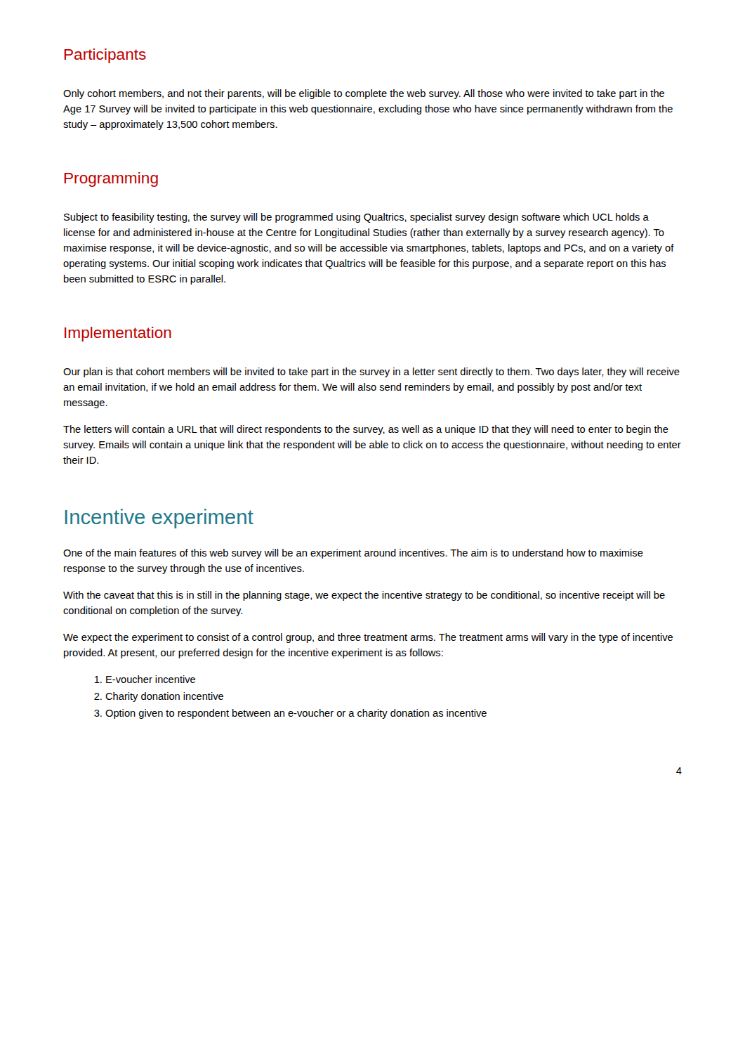Participants
Only cohort members, and not their parents, will be eligible to complete the web survey. All those who were invited to take part in the Age 17 Survey will be invited to participate in this web questionnaire, excluding those who have since permanently withdrawn from the study – approximately 13,500 cohort members.
Programming
Subject to feasibility testing, the survey will be programmed using Qualtrics, specialist survey design software which UCL holds a license for and administered in-house at the Centre for Longitudinal Studies (rather than externally by a survey research agency). To maximise response, it will be device-agnostic, and so will be accessible via smartphones, tablets, laptops and PCs, and on a variety of operating systems. Our initial scoping work indicates that Qualtrics will be feasible for this purpose, and a separate report on this has been submitted to ESRC in parallel.
Implementation
Our plan is that cohort members will be invited to take part in the survey in a letter sent directly to them. Two days later, they will receive an email invitation, if we hold an email address for them. We will also send reminders by email, and possibly by post and/or text message.
The letters will contain a URL that will direct respondents to the survey, as well as a unique ID that they will need to enter to begin the survey. Emails will contain a unique link that the respondent will be able to click on to access the questionnaire, without needing to enter their ID.
Incentive experiment
One of the main features of this web survey will be an experiment around incentives. The aim is to understand how to maximise response to the survey through the use of incentives.
With the caveat that this is in still in the planning stage, we expect the incentive strategy to be conditional, so incentive receipt will be conditional on completion of the survey.
We expect the experiment to consist of a control group, and three treatment arms. The treatment arms will vary in the type of incentive provided. At present, our preferred design for the incentive experiment is as follows:
E-voucher incentive
Charity donation incentive
Option given to respondent between an e-voucher or a charity donation as incentive
4